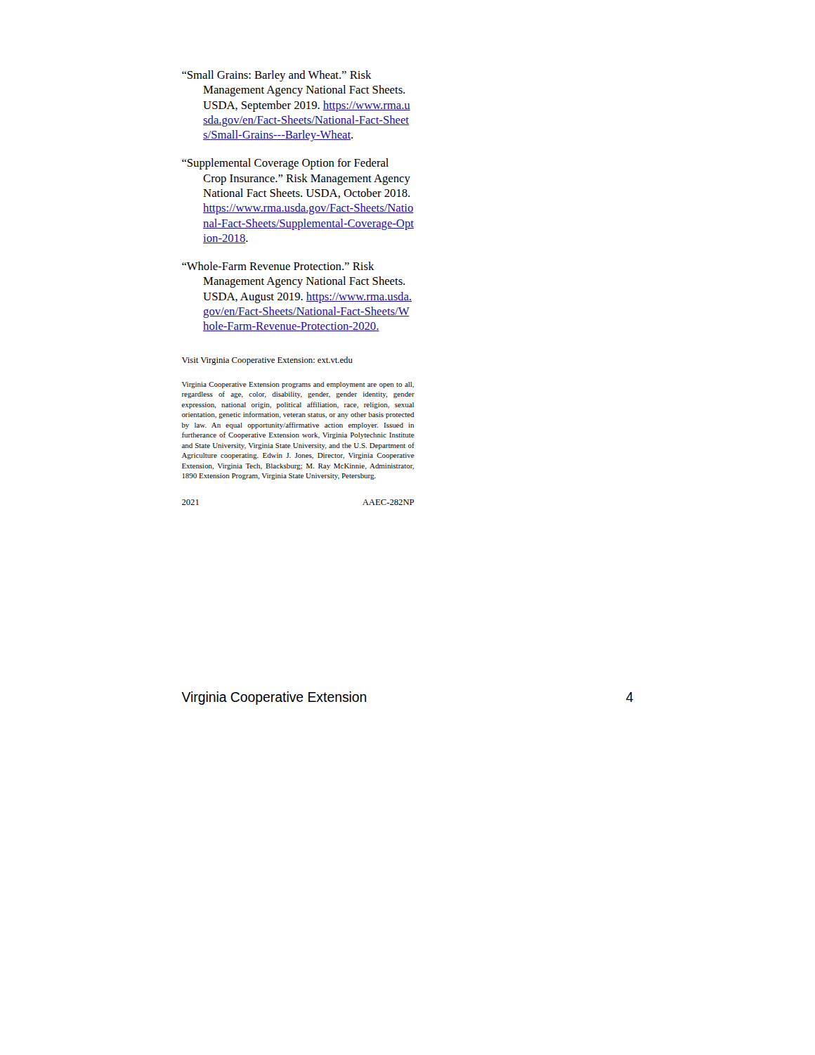“Small Grains: Barley and Wheat.” Risk Management Agency National Fact Sheets. USDA, September 2019. https://www.rma.usda.gov/en/Fact-Sheets/National-Fact-Sheets/Small-Grains---Barley-Wheat.
“Supplemental Coverage Option for Federal Crop Insurance.” Risk Management Agency National Fact Sheets. USDA, October 2018. https://www.rma.usda.gov/Fact-Sheets/National-Fact-Sheets/Supplemental-Coverage-Option-2018.
“Whole-Farm Revenue Protection.” Risk Management Agency National Fact Sheets. USDA, August 2019. https://www.rma.usda.gov/en/Fact-Sheets/National-Fact-Sheets/Whole-Farm-Revenue-Protection-2020.
Visit Virginia Cooperative Extension: ext.vt.edu
Virginia Cooperative Extension programs and employment are open to all, regardless of age, color, disability, gender, gender identity, gender expression, national origin, political affiliation, race, religion, sexual orientation, genetic information, veteran status, or any other basis protected by law. An equal opportunity/affirmative action employer. Issued in furtherance of Cooperative Extension work, Virginia Polytechnic Institute and State University, Virginia State University, and the U.S. Department of Agriculture cooperating. Edwin J. Jones, Director, Virginia Cooperative Extension, Virginia Tech, Blacksburg; M. Ray McKinnie, Administrator, 1890 Extension Program, Virginia State University, Petersburg.
2021 AAEC-282NP
Virginia Cooperative Extension 4